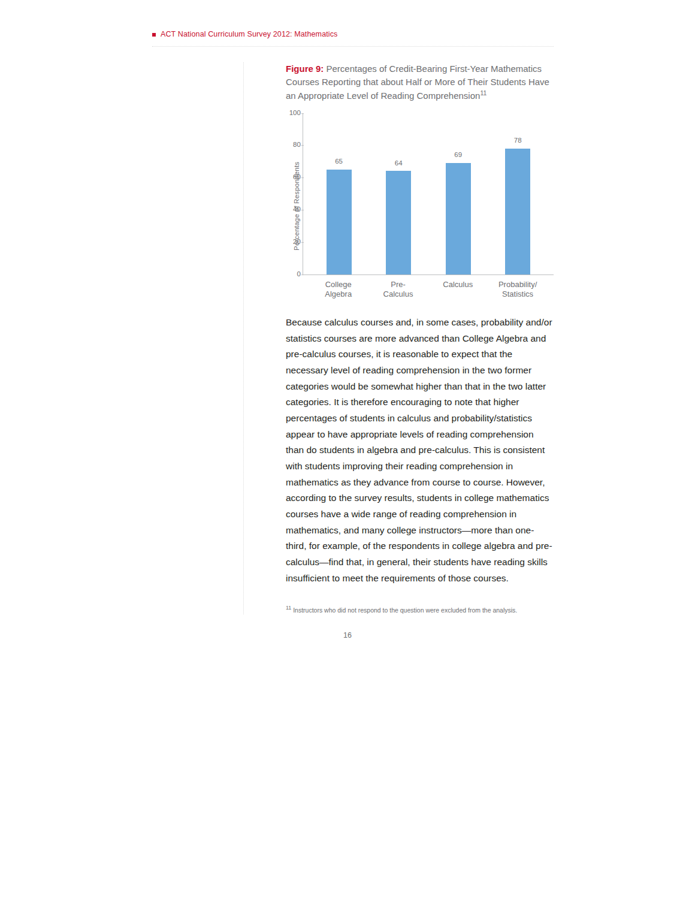ACT National Curriculum Survey 2012: Mathematics
Figure 9: Percentages of Credit-Bearing First-Year Mathematics Courses Reporting that about Half or More of Their Students Have an Appropriate Level of Reading Comprehension11
Percentage of Respondents
100 80 60 40 20 0
65
64
69
78
College
Algebra
Pre-Calculus
Calculus
Probability/
Statistics
Because calculus courses and, in some cases, probability and/or statistics courses are more advanced than College Algebra and pre-calculus courses, it is reasonable to expect that the necessary level of reading comprehension in the two former categories would be somewhat higher than that in the two latter categories. It is therefore encouraging to note that higher percentages of students in calculus and probability/statistics appear to have appropriate levels of reading comprehension than do students in algebra and pre-calculus. This is consistent with students improving their reading comprehension in mathematics as they advance from course to course. However, according to the survey results, students in college mathematics courses have a wide range of reading comprehension in mathematics, and many college instructors—more than one-third, for example, of the respondents in college algebra and pre-calculus—find that, in general, their students have reading skills insufficient to meet the requirements of those courses.
11 Instructors who did not respond to the question were excluded from the analysis.
16